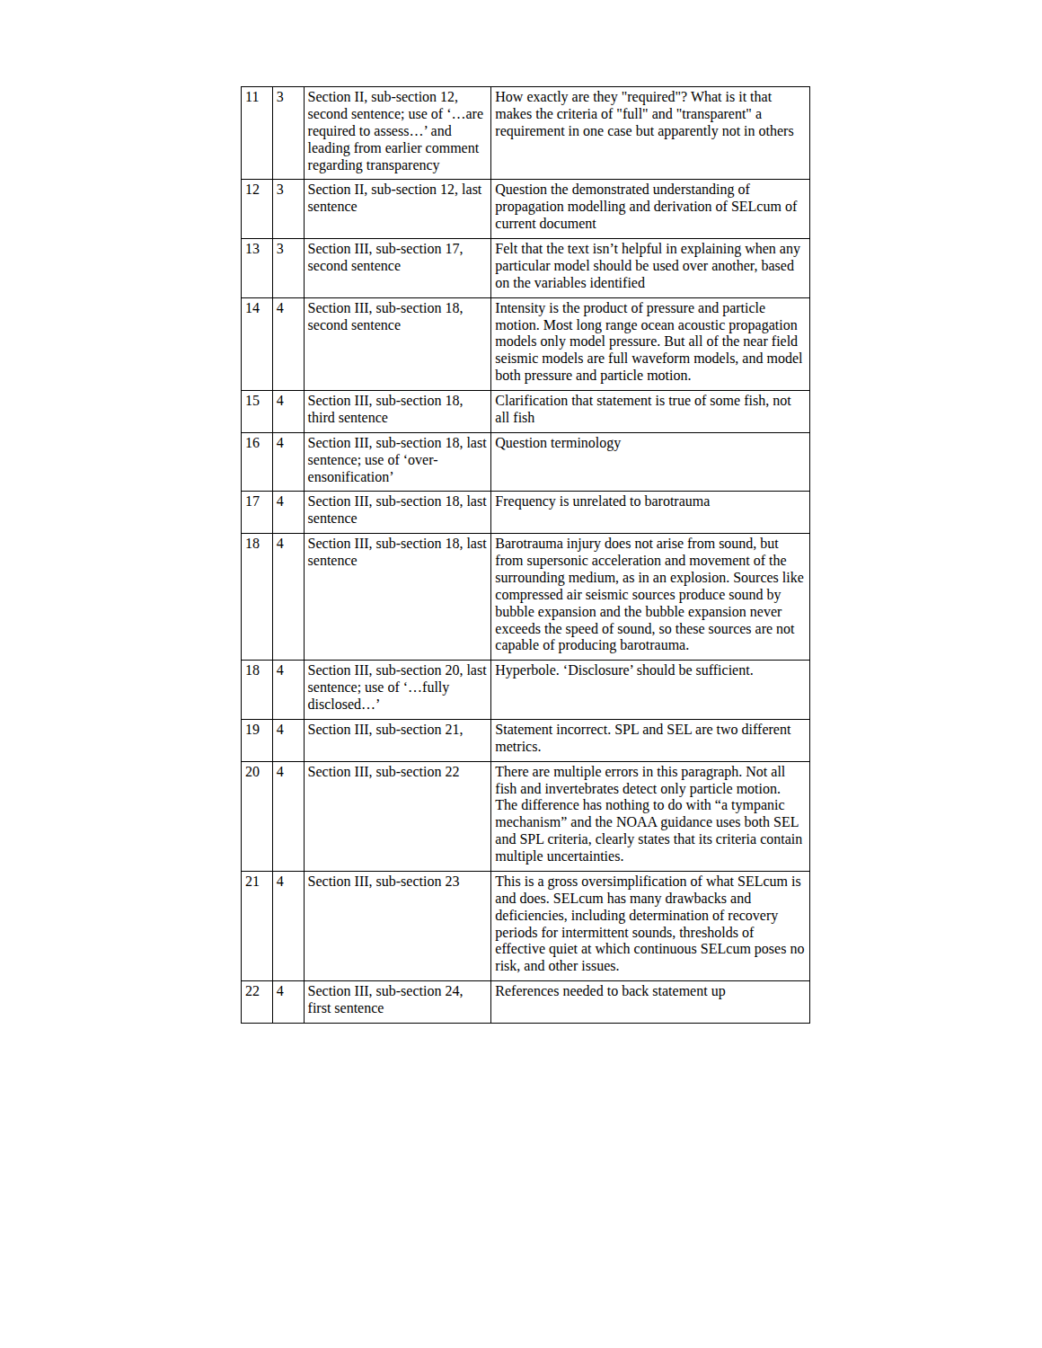| 11 | 3 | Section II, sub-section 12, second sentence; use of ‘…are required to assess…’ and leading from earlier comment regarding transparency | How exactly are they "required"? What is it that makes the criteria of "full" and "transparent" a requirement in one case but apparently not in others |
| 12 | 3 | Section II, sub-section 12, last sentence | Question the demonstrated understanding of propagation modelling and derivation of SELcum of current document |
| 13 | 3 | Section III, sub-section 17, second sentence | Felt that the text isn’t helpful in explaining when any particular model should be used over another, based on the variables identified |
| 14 | 4 | Section III, sub-section 18, second sentence | Intensity is the product of pressure and particle motion. Most long range ocean acoustic propagation models only model pressure. But all of the near field seismic models are full waveform models, and model both pressure and particle motion. |
| 15 | 4 | Section III, sub-section 18, third sentence | Clarification that statement is true of some fish, not all fish |
| 16 | 4 | Section III, sub-section 18, last sentence; use of ‘over-ensonification’ | Question terminology |
| 17 | 4 | Section III, sub-section 18, last sentence | Frequency is unrelated to barotrauma |
| 18 | 4 | Section III, sub-section 18, last sentence | Barotrauma injury does not arise from sound, but from supersonic acceleration and movement of the surrounding medium, as in an explosion. Sources like compressed air seismic sources produce sound by bubble expansion and the bubble expansion never exceeds the speed of sound, so these sources are not capable of producing barotrauma. |
| 18 | 4 | Section III, sub-section 20, last sentence; use of ‘…fully disclosed…’ | Hyperbole. ‘Disclosure’ should be sufficient. |
| 19 | 4 | Section III, sub-section 21, | Statement incorrect. SPL and SEL are two different metrics. |
| 20 | 4 | Section III, sub-section 22 | There are multiple errors in this paragraph. Not all fish and invertebrates detect only particle motion. The difference has nothing to do with “a tympanic mechanism” and the NOAA guidance uses both SEL and SPL criteria, clearly states that its criteria contain multiple uncertainties. |
| 21 | 4 | Section III, sub-section 23 | This is a gross oversimplification of what SELcum is and does. SELcum has many drawbacks and deficiencies, including determination of recovery periods for intermittent sounds, thresholds of effective quiet at which continuous SELcum poses no risk, and other issues. |
| 22 | 4 | Section III, sub-section 24, first sentence | References needed to back statement up |